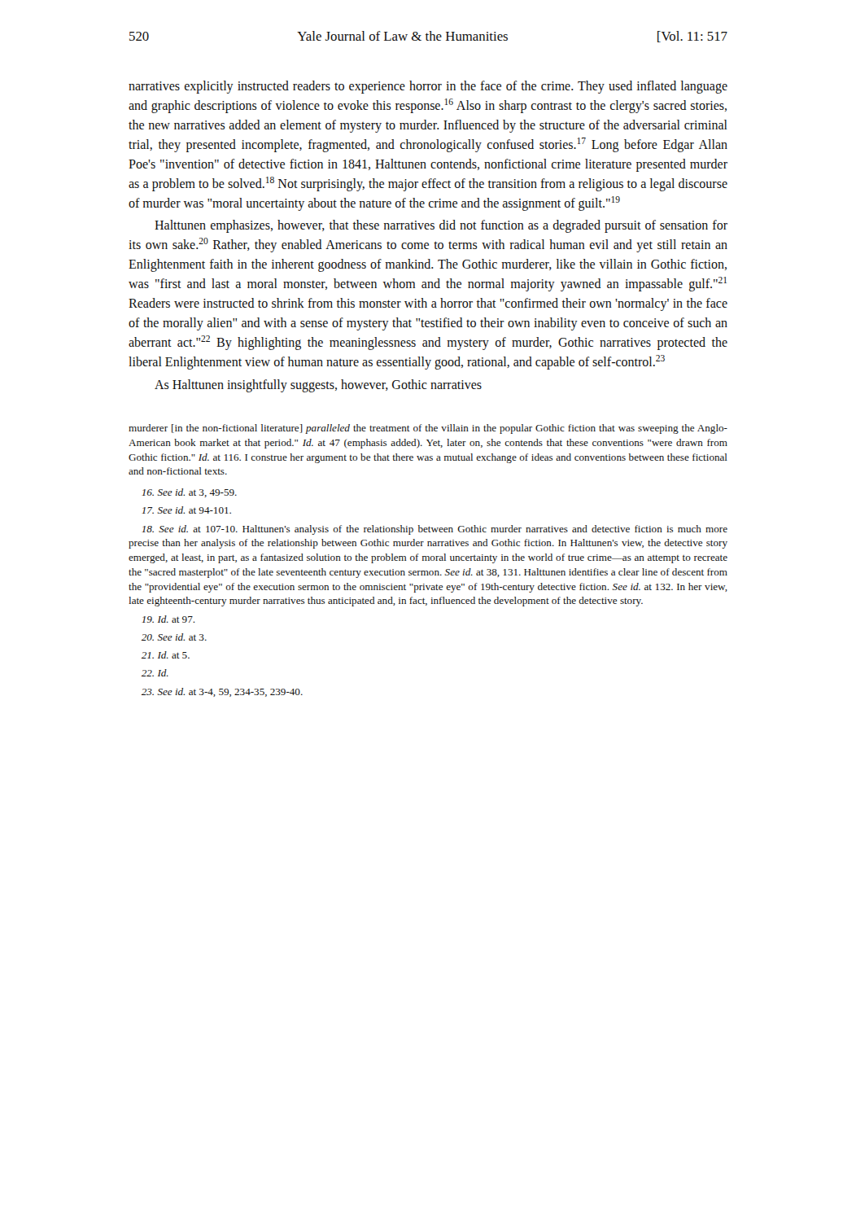520 Yale Journal of Law & the Humanities [Vol. 11: 517
narratives explicitly instructed readers to experience horror in the face of the crime. They used inflated language and graphic descriptions of violence to evoke this response.16 Also in sharp contrast to the clergy's sacred stories, the new narratives added an element of mystery to murder. Influenced by the structure of the adversarial criminal trial, they presented incomplete, fragmented, and chronologically confused stories.17 Long before Edgar Allan Poe's "invention" of detective fiction in 1841, Halttunen contends, nonfictional crime literature presented murder as a problem to be solved.18 Not surprisingly, the major effect of the transition from a religious to a legal discourse of murder was "moral uncertainty about the nature of the crime and the assignment of guilt."19
Halttunen emphasizes, however, that these narratives did not function as a degraded pursuit of sensation for its own sake.20 Rather, they enabled Americans to come to terms with radical human evil and yet still retain an Enlightenment faith in the inherent goodness of mankind. The Gothic murderer, like the villain in Gothic fiction, was "first and last a moral monster, between whom and the normal majority yawned an impassable gulf."21 Readers were instructed to shrink from this monster with a horror that "confirmed their own 'normalcy' in the face of the morally alien" and with a sense of mystery that "testified to their own inability even to conceive of such an aberrant act."22 By highlighting the meaninglessness and mystery of murder, Gothic narratives protected the liberal Enlightenment view of human nature as essentially good, rational, and capable of self-control.23
As Halttunen insightfully suggests, however, Gothic narratives
murderer [in the non-fictional literature] paralleled the treatment of the villain in the popular Gothic fiction that was sweeping the Anglo-American book market at that period." Id. at 47 (emphasis added). Yet, later on, she contends that these conventions "were drawn from Gothic fiction." Id. at 116. I construe her argument to be that there was a mutual exchange of ideas and conventions between these fictional and non-fictional texts.
16. See id. at 3, 49-59.
17. See id. at 94-101.
18. See id. at 107-10. Halttunen's analysis of the relationship between Gothic murder narratives and detective fiction is much more precise than her analysis of the relationship between Gothic murder narratives and Gothic fiction. In Halttunen's view, the detective story emerged, at least, in part, as a fantasized solution to the problem of moral uncertainty in the world of true crime—as an attempt to recreate the "sacred masterplot" of the late seventeenth century execution sermon. See id. at 38, 131. Halttunen identifies a clear line of descent from the "providential eye" of the execution sermon to the omniscient "private eye" of 19th-century detective fiction. See id. at 132. In her view, late eighteenth-century murder narratives thus anticipated and, in fact, influenced the development of the detective story.
19. Id. at 97.
20. See id. at 3.
21. Id. at 5.
22. Id.
23. See id. at 3-4, 59, 234-35, 239-40.